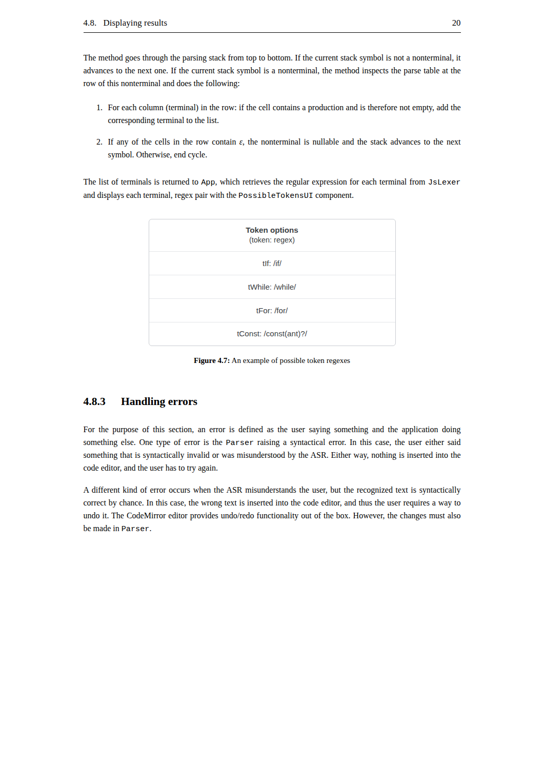4.8. Displaying results 20
The method goes through the parsing stack from top to bottom. If the current stack symbol is not a nonterminal, it advances to the next one. If the current stack symbol is a nonterminal, the method inspects the parse table at the row of this nonterminal and does the following:
For each column (terminal) in the row: if the cell contains a production and is therefore not empty, add the corresponding terminal to the list.
If any of the cells in the row contain ε, the nonterminal is nullable and the stack advances to the next symbol. Otherwise, end cycle.
The list of terminals is returned to App, which retrieves the regular expression for each terminal from JsLexer and displays each terminal, regex pair with the PossibleTokensUI component.
Token options(token: regex)
tIf: /if/
tWhile: /while/
tFor: /for/
tConst: /const(ant)?/
Figure 4.7: An example of possible token regexes
4.8.3 Handling errors
For the purpose of this section, an error is defined as the user saying something and the application doing something else. One type of error is the Parser raising a syntactical error. In this case, the user either said something that is syntactically invalid or was misunderstood by the ASR. Either way, nothing is inserted into the code editor, and the user has to try again.
A different kind of error occurs when the ASR misunderstands the user, but the recognized text is syntactically correct by chance. In this case, the wrong text is inserted into the code editor, and thus the user requires a way to undo it. The CodeMirror editor provides undo/redo functionality out of the box. However, the changes must also be made in Parser.